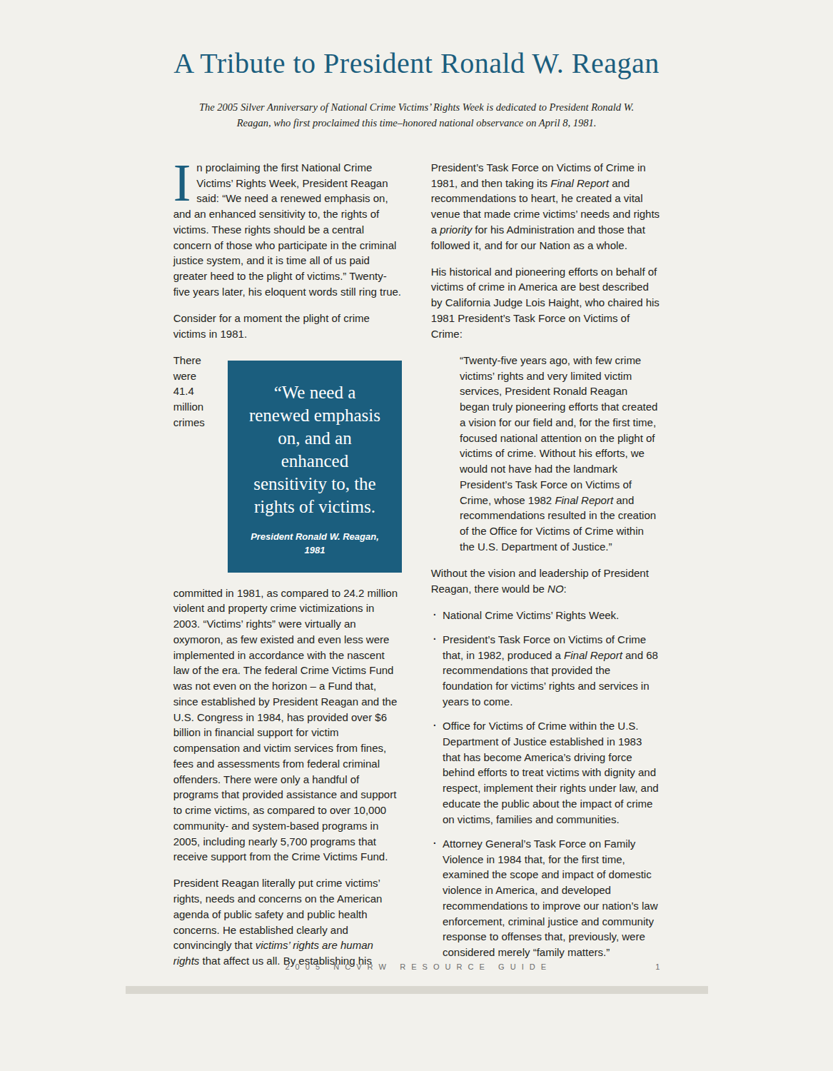A Tribute to President Ronald W. Reagan
The 2005 Silver Anniversary of National Crime Victims’ Rights Week is dedicated to President Ronald W. Reagan, who first proclaimed this time–honored national observance on April 8, 1981.
In proclaiming the first National Crime Victims’ Rights Week, President Reagan said: “We need a renewed emphasis on, and an enhanced sensitivity to, the rights of victims. These rights should be a central concern of those who participate in the criminal justice system, and it is time all of us paid greater heed to the plight of victims.” Twenty-five years later, his eloquent words still ring true.
Consider for a moment the plight of crime victims in 1981.
“We need a renewed emphasis on, and an enhanced sensitivity to, the rights of victims.
President Ronald W. Reagan, 1981
There were 41.4 million crimes committed in 1981, as compared to 24.2 million violent and property crime victimizations in 2003. “Victims’ rights” were virtually an oxymoron, as few existed and even less were implemented in accordance with the nascent law of the era. The federal Crime Victims Fund was not even on the horizon – a Fund that, since established by President Reagan and the U.S. Congress in 1984, has provided over $6 billion in financial support for victim compensation and victim services from fines, fees and assessments from federal criminal offenders. There were only a handful of programs that provided assistance and support to crime victims, as compared to over 10,000 community- and system-based programs in 2005, including nearly 5,700 programs that receive support from the Crime Victims Fund.
President Reagan literally put crime victims’ rights, needs and concerns on the American agenda of public safety and public health concerns. He established clearly and convincingly that victims’ rights are human rights that affect us all. By establishing his President’s Task Force on Victims of Crime in 1981, and then taking its Final Report and recommendations to heart, he created a vital venue that made crime victims’ needs and rights a priority for his Administration and those that followed it, and for our Nation as a whole.
His historical and pioneering efforts on behalf of victims of crime in America are best described by California Judge Lois Haight, who chaired his 1981 President’s Task Force on Victims of Crime:
“Twenty-five years ago, with few crime victims’ rights and very limited victim services, President Ronald Reagan began truly pioneering efforts that created a vision for our field and, for the first time, focused national attention on the plight of victims of crime. Without his efforts, we would not have had the landmark President’s Task Force on Victims of Crime, whose 1982 Final Report and recommendations resulted in the creation of the Office for Victims of Crime within the U.S. Department of Justice.”
Without the vision and leadership of President Reagan, there would be NO:
National Crime Victims’ Rights Week.
President’s Task Force on Victims of Crime that, in 1982, produced a Final Report and 68 recommendations that provided the foundation for victims’ rights and services in years to come.
Office for Victims of Crime within the U.S. Department of Justice established in 1983 that has become America’s driving force behind efforts to treat victims with dignity and respect, implement their rights under law, and educate the public about the impact of crime on victims, families and communities.
Attorney General’s Task Force on Family Violence in 1984 that, for the first time, examined the scope and impact of domestic violence in America, and developed recommendations to improve our nation’s law enforcement, criminal justice and community response to offenses that, previously, were considered merely “family matters.”
2 0 0 5 N C V R W R E S O U R C E G U I D E
1